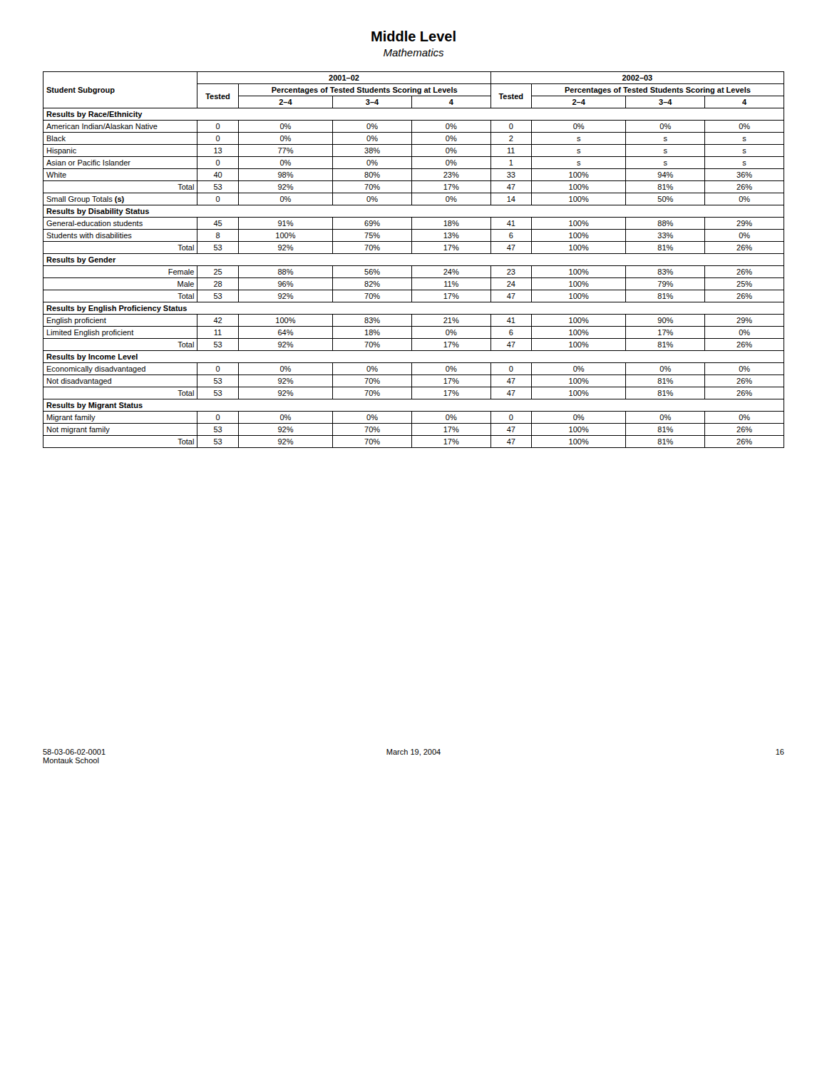Middle Level
Mathematics
| Student Subgroup | 2001–02 | 2002–03 |
| --- | --- | --- |
| Tested | Percentages of Tested Students Scoring at Levels | Tested | Percentages of Tested Students Scoring at Levels |
| 2–4 | 3–4 | 4 | 2–4 | 3–4 | 4 |
| Results by Race/Ethnicity |
| American Indian/Alaskan Native | 0 | 0% | 0% | 0% | 0 | 0% | 0% | 0% |
| Black | 0 | 0% | 0% | 0% | 2 | s | s | s |
| Hispanic | 13 | 77% | 38% | 0% | 11 | s | s | s |
| Asian or Pacific Islander | 0 | 0% | 0% | 0% | 1 | s | s | s |
| White | 40 | 98% | 80% | 23% | 33 | 100% | 94% | 36% |
| Total | 53 | 92% | 70% | 17% | 47 | 100% | 81% | 26% |
| Small Group Totals (s) | 0 | 0% | 0% | 0% | 14 | 100% | 50% | 0% |
| Results by Disability Status |
| General-education students | 45 | 91% | 69% | 18% | 41 | 100% | 88% | 29% |
| Students with disabilities | 8 | 100% | 75% | 13% | 6 | 100% | 33% | 0% |
| Total | 53 | 92% | 70% | 17% | 47 | 100% | 81% | 26% |
| Results by Gender |
| Female | 25 | 88% | 56% | 24% | 23 | 100% | 83% | 26% |
| Male | 28 | 96% | 82% | 11% | 24 | 100% | 79% | 25% |
| Total | 53 | 92% | 70% | 17% | 47 | 100% | 81% | 26% |
| Results by English Proficiency Status |
| English proficient | 42 | 100% | 83% | 21% | 41 | 100% | 90% | 29% |
| Limited English proficient | 11 | 64% | 18% | 0% | 6 | 100% | 17% | 0% |
| Total | 53 | 92% | 70% | 17% | 47 | 100% | 81% | 26% |
| Results by Income Level |
| Economically disadvantaged | 0 | 0% | 0% | 0% | 0 | 0% | 0% | 0% |
| Not disadvantaged | 53 | 92% | 70% | 17% | 47 | 100% | 81% | 26% |
| Total | 53 | 92% | 70% | 17% | 47 | 100% | 81% | 26% |
| Results by Migrant Status |
| Migrant family | 0 | 0% | 0% | 0% | 0 | 0% | 0% | 0% |
| Not migrant family | 53 | 92% | 70% | 17% | 47 | 100% | 81% | 26% |
| Total | 53 | 92% | 70% | 17% | 47 | 100% | 81% | 26% |
58-03-06-02-0001 Montauk School
March 19, 2004
16